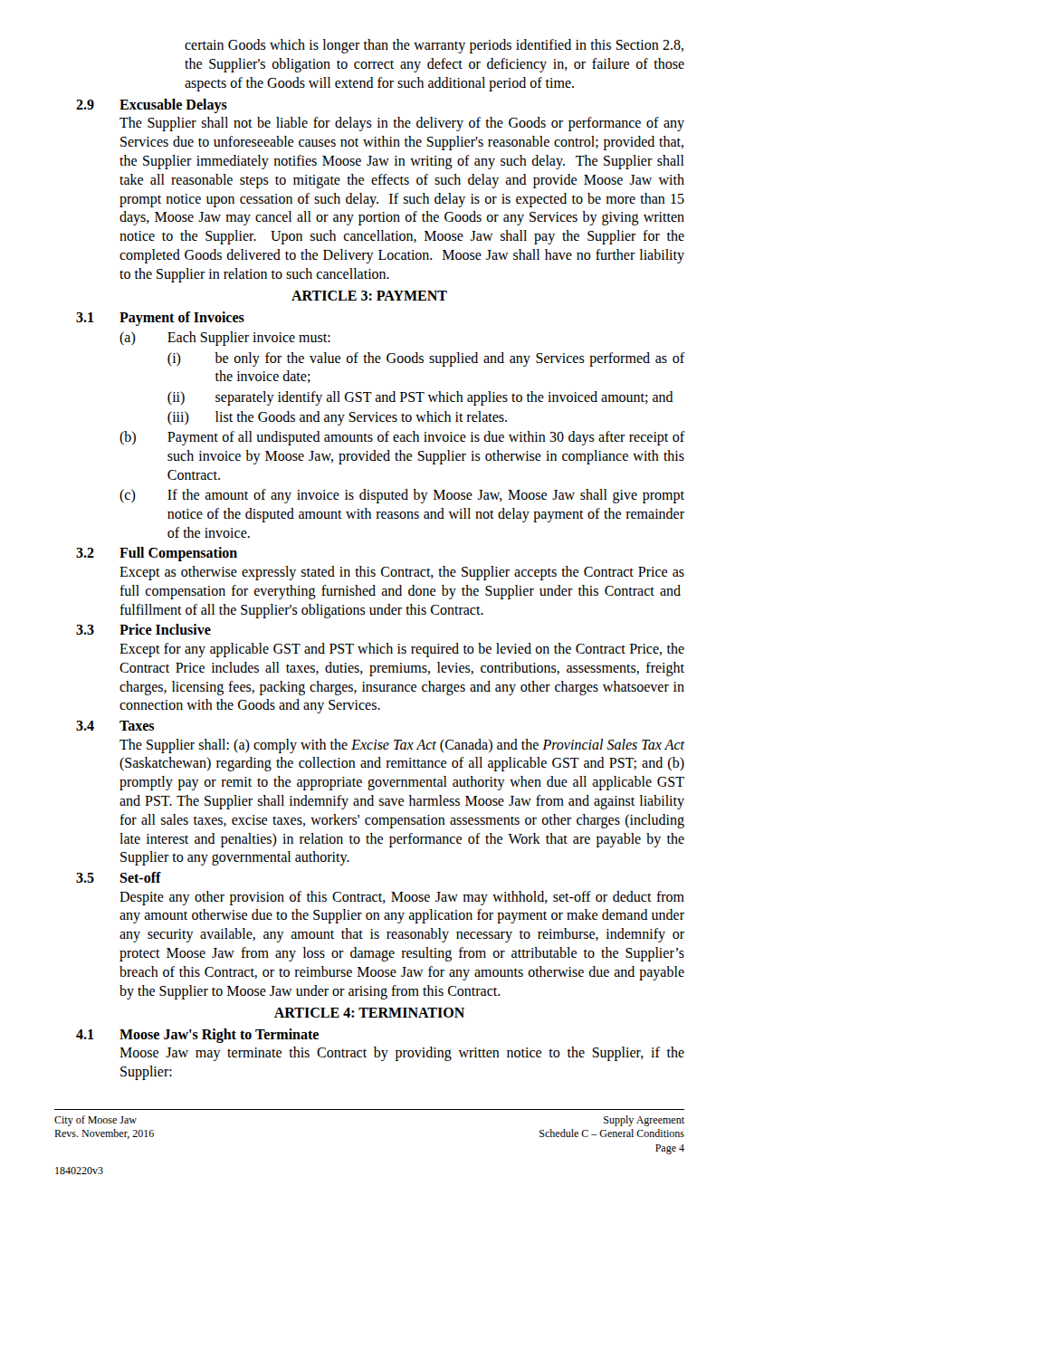certain Goods which is longer than the warranty periods identified in this Section 2.8, the Supplier's obligation to correct any defect or deficiency in, or failure of those aspects of the Goods will extend for such additional period of time.
2.9
Excusable Delays
The Supplier shall not be liable for delays in the delivery of the Goods or performance of any Services due to unforeseeable causes not within the Supplier's reasonable control; provided that, the Supplier immediately notifies Moose Jaw in writing of any such delay. The Supplier shall take all reasonable steps to mitigate the effects of such delay and provide Moose Jaw with prompt notice upon cessation of such delay. If such delay is or is expected to be more than 15 days, Moose Jaw may cancel all or any portion of the Goods or any Services by giving written notice to the Supplier. Upon such cancellation, Moose Jaw shall pay the Supplier for the completed Goods delivered to the Delivery Location. Moose Jaw shall have no further liability to the Supplier in relation to such cancellation.
ARTICLE 3: PAYMENT
3.1
Payment of Invoices
(a)
Each Supplier invoice must:
(i)
be only for the value of the Goods supplied and any Services performed as of the invoice date;
(ii)
separately identify all GST and PST which applies to the invoiced amount; and
(iii)
list the Goods and any Services to which it relates.
(b)
Payment of all undisputed amounts of each invoice is due within 30 days after receipt of such invoice by Moose Jaw, provided the Supplier is otherwise in compliance with this Contract.
(c)
If the amount of any invoice is disputed by Moose Jaw, Moose Jaw shall give prompt notice of the disputed amount with reasons and will not delay payment of the remainder of the invoice.
3.2
Full Compensation
Except as otherwise expressly stated in this Contract, the Supplier accepts the Contract Price as full compensation for everything furnished and done by the Supplier under this Contract and fulfillment of all the Supplier's obligations under this Contract.
3.3
Price Inclusive
Except for any applicable GST and PST which is required to be levied on the Contract Price, the Contract Price includes all taxes, duties, premiums, levies, contributions, assessments, freight charges, licensing fees, packing charges, insurance charges and any other charges whatsoever in connection with the Goods and any Services.
3.4
Taxes
The Supplier shall: (a) comply with the Excise Tax Act (Canada) and the Provincial Sales Tax Act (Saskatchewan) regarding the collection and remittance of all applicable GST and PST; and (b) promptly pay or remit to the appropriate governmental authority when due all applicable GST and PST. The Supplier shall indemnify and save harmless Moose Jaw from and against liability for all sales taxes, excise taxes, workers' compensation assessments or other charges (including late interest and penalties) in relation to the performance of the Work that are payable by the Supplier to any governmental authority.
3.5
Set-off
Despite any other provision of this Contract, Moose Jaw may withhold, set-off or deduct from any amount otherwise due to the Supplier on any application for payment or make demand under any security available, any amount that is reasonably necessary to reimburse, indemnify or protect Moose Jaw from any loss or damage resulting from or attributable to the Supplier’s breach of this Contract, or to reimburse Moose Jaw for any amounts otherwise due and payable by the Supplier to Moose Jaw under or arising from this Contract.
ARTICLE 4: TERMINATION
4.1
Moose Jaw's Right to Terminate
Moose Jaw may terminate this Contract by providing written notice to the Supplier, if the Supplier:
City of Moose Jaw
Revs. November, 2016
Supply Agreement
Schedule C – General Conditions
Page 4
1840220v3